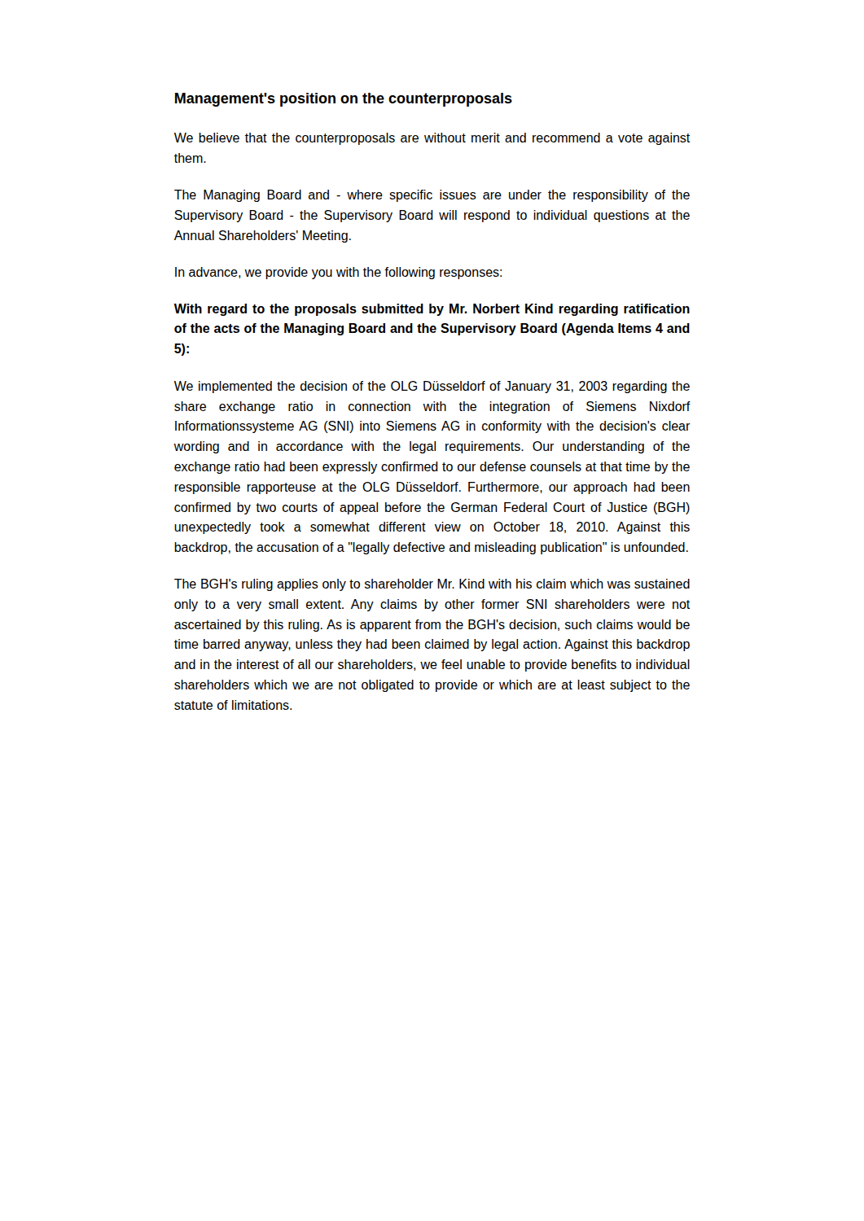Management's position on the counterproposals
We believe that the counterproposals are without merit and recommend a vote against them.
The Managing Board and - where specific issues are under the responsibility of the Supervisory Board - the Supervisory Board will respond to individual questions at the Annual Shareholders' Meeting.
In advance, we provide you with the following responses:
With regard to the proposals submitted by Mr. Norbert Kind regarding ratification of the acts of the Managing Board and the Supervisory Board (Agenda Items 4 and 5):
We implemented the decision of the OLG Düsseldorf of January 31, 2003 regarding the share exchange ratio in connection with the integration of Siemens Nixdorf Informationssysteme AG (SNI) into Siemens AG in conformity with the decision's clear wording and in accordance with the legal requirements. Our understanding of the exchange ratio had been expressly confirmed to our defense counsels at that time by the responsible rapporteuse at the OLG Düsseldorf. Furthermore, our approach had been confirmed by two courts of appeal before the German Federal Court of Justice (BGH) unexpectedly took a somewhat different view on October 18, 2010. Against this backdrop, the accusation of a "legally defective and misleading publication" is unfounded.
The BGH's ruling applies only to shareholder Mr. Kind with his claim which was sustained only to a very small extent. Any claims by other former SNI shareholders were not ascertained by this ruling. As is apparent from the BGH's decision, such claims would be time barred anyway, unless they had been claimed by legal action. Against this backdrop and in the interest of all our shareholders, we feel unable to provide benefits to individual shareholders which we are not obligated to provide or which are at least subject to the statute of limitations.